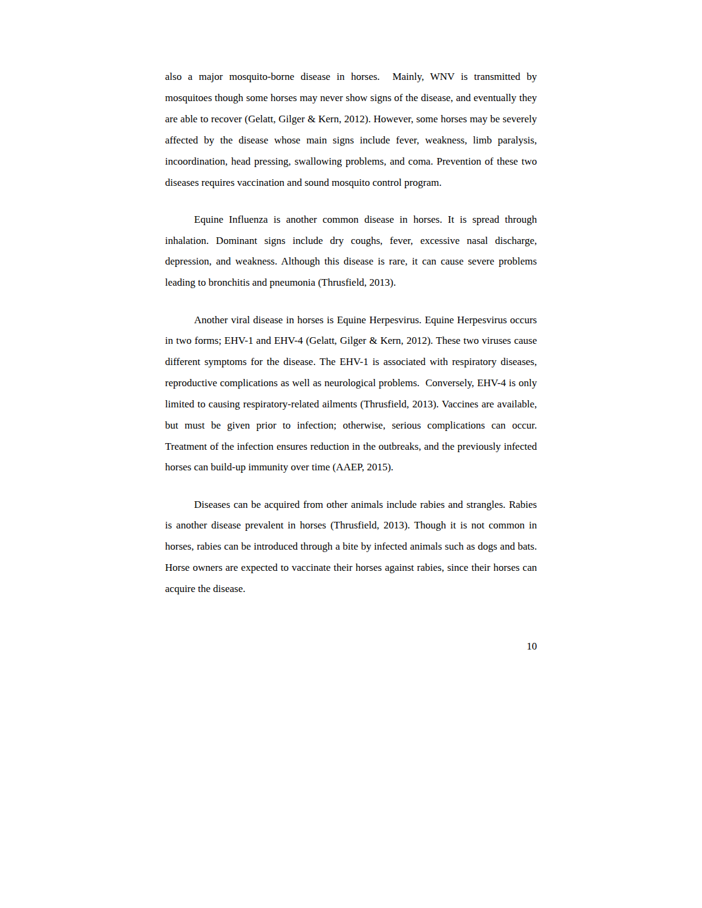also a major mosquito-borne disease in horses. Mainly, WNV is transmitted by mosquitoes though some horses may never show signs of the disease, and eventually they are able to recover (Gelatt, Gilger & Kern, 2012). However, some horses may be severely affected by the disease whose main signs include fever, weakness, limb paralysis, incoordination, head pressing, swallowing problems, and coma. Prevention of these two diseases requires vaccination and sound mosquito control program.
Equine Influenza is another common disease in horses. It is spread through inhalation. Dominant signs include dry coughs, fever, excessive nasal discharge, depression, and weakness. Although this disease is rare, it can cause severe problems leading to bronchitis and pneumonia (Thrusfield, 2013).
Another viral disease in horses is Equine Herpesvirus. Equine Herpesvirus occurs in two forms; EHV-1 and EHV-4 (Gelatt, Gilger & Kern, 2012). These two viruses cause different symptoms for the disease. The EHV-1 is associated with respiratory diseases, reproductive complications as well as neurological problems. Conversely, EHV-4 is only limited to causing respiratory-related ailments (Thrusfield, 2013). Vaccines are available, but must be given prior to infection; otherwise, serious complications can occur. Treatment of the infection ensures reduction in the outbreaks, and the previously infected horses can build-up immunity over time (AAEP, 2015).
Diseases can be acquired from other animals include rabies and strangles. Rabies is another disease prevalent in horses (Thrusfield, 2013). Though it is not common in horses, rabies can be introduced through a bite by infected animals such as dogs and bats. Horse owners are expected to vaccinate their horses against rabies, since their horses can acquire the disease.
10